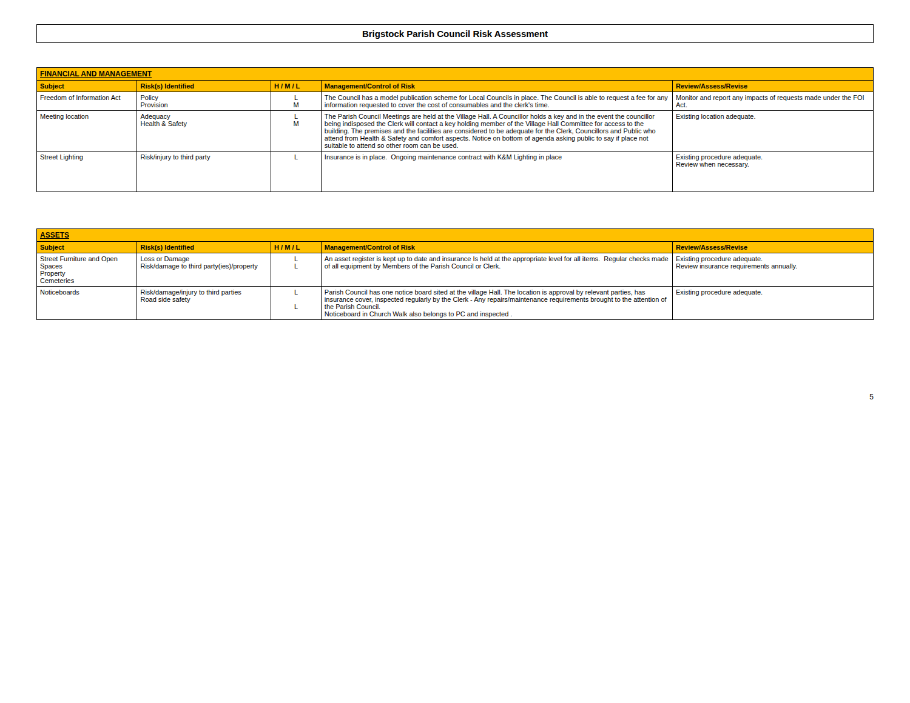Brigstock Parish Council Risk Assessment
| FINANCIAL AND MANAGEMENT |
| Subject | Risk(s) Identified | H / M / L | Management/Control of Risk | Review/Assess/Revise |
| Freedom of Information Act | Policy Provision | L M | The Council has a model publication scheme for Local Councils in place. The Council is able to request a fee for any information requested to cover the cost of consumables and the clerk's time. | Monitor and report any impacts of requests made under the FOI Act. |
| Meeting location | Adequacy Health & Safety | L M | The Parish Council Meetings are held at the Village Hall. A Councillor holds a key and in the event the councillor being indisposed the Clerk will contact a key holding member of the Village Hall Committee for access to the building. The premises and the facilities are considered to be adequate for the Clerk, Councillors and Public who attend from Health & Safety and comfort aspects. Notice on bottom of agenda asking public to say if place not suitable to attend so other room can be used. | Existing location adequate. |
| Street Lighting | Risk/injury to third party | L | Insurance is in place. Ongoing maintenance contract with K&M Lighting in place | Existing procedure adequate. Review when necessary. |
| ASSETS |
| Subject | Risk(s) Identified | H / M / L | Management/Control of Risk | Review/Assess/Revise |
| Street Furniture and Open Spaces Property Cemeteries | Loss or Damage Risk/damage to third party(ies)/property | L L | An asset register is kept up to date and insurance Is held at the appropriate level for all items. Regular checks made of all equipment by Members of the Parish Council or Clerk. | Existing procedure adequate. Review insurance requirements annually. |
| Noticeboards | Risk/damage/injury to third parties Road side safety | L L | Parish Council has one notice board sited at the village Hall. The location is approval by relevant parties, has insurance cover, inspected regularly by the Clerk - Any repairs/maintenance requirements brought to the attention of the Parish Council. Noticeboard in Church Walk also belongs to PC and inspected . | Existing procedure adequate. |
5